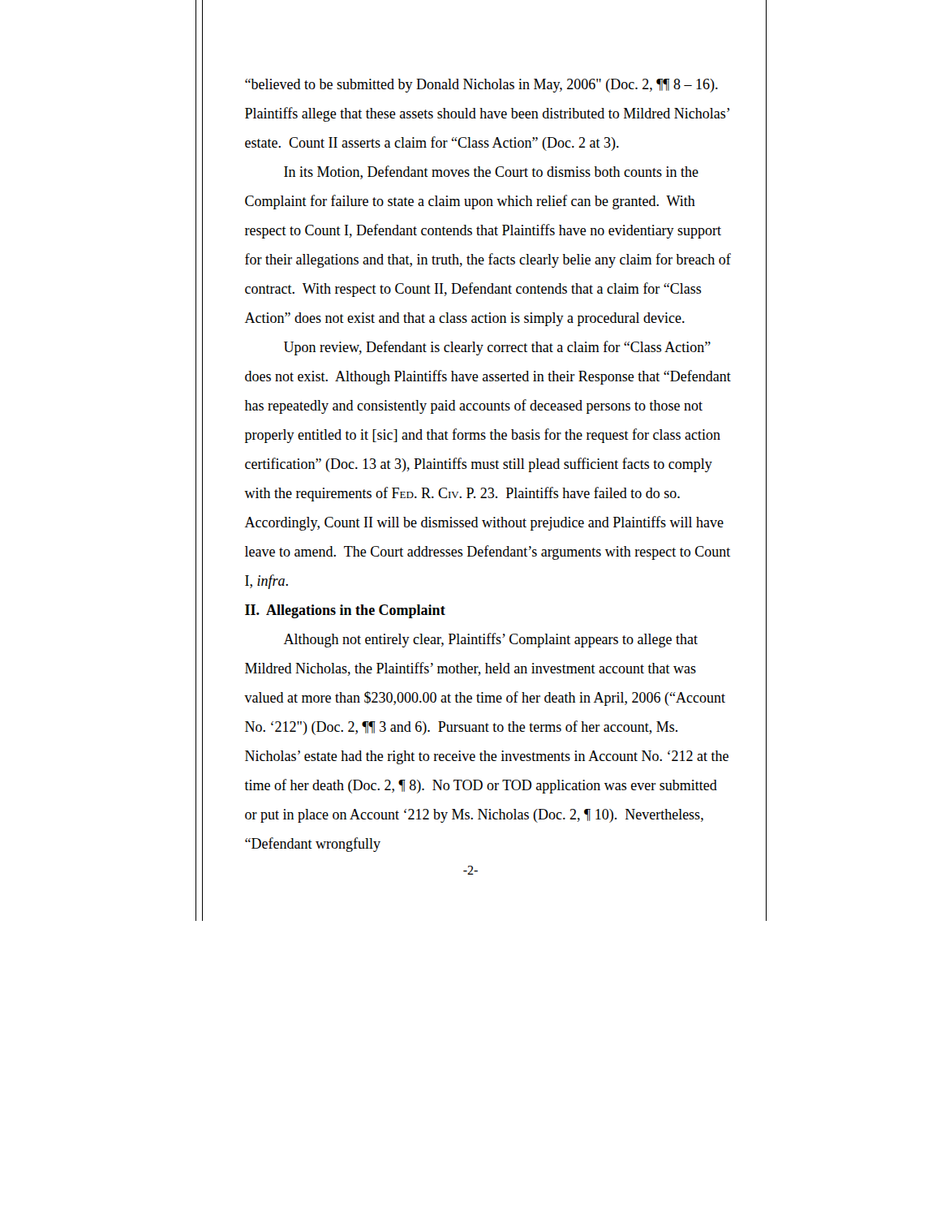“believed to be submitted by Donald Nicholas in May, 2006" (Doc. 2, ¶¶ 8 – 16). Plaintiffs allege that these assets should have been distributed to Mildred Nicholas’ estate. Count II asserts a claim for “Class Action” (Doc. 2 at 3).
In its Motion, Defendant moves the Court to dismiss both counts in the Complaint for failure to state a claim upon which relief can be granted. With respect to Count I, Defendant contends that Plaintiffs have no evidentiary support for their allegations and that, in truth, the facts clearly belie any claim for breach of contract. With respect to Count II, Defendant contends that a claim for “Class Action” does not exist and that a class action is simply a procedural device.
Upon review, Defendant is clearly correct that a claim for “Class Action” does not exist. Although Plaintiffs have asserted in their Response that “Defendant has repeatedly and consistently paid accounts of deceased persons to those not properly entitled to it [sic] and that forms the basis for the request for class action certification” (Doc. 13 at 3), Plaintiffs must still plead sufficient facts to comply with the requirements of Fed. R. Civ. P. 23. Plaintiffs have failed to do so. Accordingly, Count II will be dismissed without prejudice and Plaintiffs will have leave to amend. The Court addresses Defendant’s arguments with respect to Count I, infra.
II. Allegations in the Complaint
Although not entirely clear, Plaintiffs’ Complaint appears to allege that Mildred Nicholas, the Plaintiffs’ mother, held an investment account that was valued at more than $230,000.00 at the time of her death in April, 2006 (“Account No. ‘212") (Doc. 2, ¶¶ 3 and 6). Pursuant to the terms of her account, Ms. Nicholas’ estate had the right to receive the investments in Account No. ‘212 at the time of her death (Doc. 2, ¶ 8). No TOD or TOD application was ever submitted or put in place on Account ‘212 by Ms. Nicholas (Doc. 2, ¶ 10). Nevertheless, “Defendant wrongfully
-2-